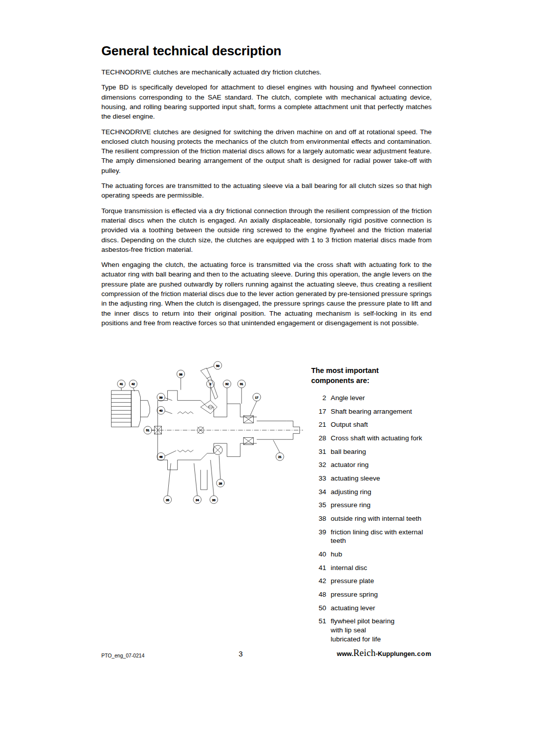General technical description
TECHNODRIVE clutches are mechanically actuated dry friction clutches.
Type BD is specifically developed for attachment to diesel engines with housing and flywheel connection dimensions corresponding to the SAE standard. The clutch, complete with mechanical actuating device, housing, and rolling bearing supported input shaft, forms a complete attachment unit that perfectly matches the diesel engine.
TECHNODRIVE clutches are designed for switching the driven machine on and off at rotational speed. The enclosed clutch housing protects the mechanics of the clutch from environmental effects and contamination. The resilient compression of the friction material discs allows for a largely automatic wear adjustment feature. The amply dimensioned bearing arrangement of the output shaft is designed for radial power take-off with pulley.
The actuating forces are transmitted to the actuating sleeve via a ball bearing for all clutch sizes so that high operating speeds are permissible.
Torque transmission is effected via a dry frictional connection through the resilient compression of the friction material discs when the clutch is engaged. An axially displaceable, torsionally rigid positive connection is provided via a toothing between the outside ring screwed to the engine flywheel and the friction material discs. Depending on the clutch size, the clutches are equipped with 1 to 3 friction material discs made from asbestos-free friction material.
When engaging the clutch, the actuating force is transmitted via the cross shaft with actuating fork to the actuator ring with ball bearing and then to the actuating sleeve. During this operation, the angle levers on the pressure plate are pushed outwardly by rollers running against the actuating sleeve, thus creating a resilient compression of the friction material discs due to the lever action generated by pre-tensioned pressure springs in the adjusting ring. When the clutch is disengaged, the pressure springs cause the pressure plate to lift and the inner discs to return into their original position. The actuating mechanism is self-locking in its end positions and free from reactive forces so that unintended engagement or disengagement is not possible.
50 41 42 38 2 32 31 39 40 17 51 48 21 28 35 34 33
The most important
components are:
| 2 | Angle lever |
| 17 | Shaft bearing arrangement |
| 21 | Output shaft |
| 28 | Cross shaft with actuating fork |
| 31 | ball bearing |
| 32 | actuator ring |
| 33 | actuating sleeve |
| 34 | adjusting ring |
| 35 | pressure ring |
| 38 | outside ring with internal teeth |
| 39 | friction lining disc with external teeth |
| 40 | hub |
| 41 | internal disc |
| 42 | pressure plate |
| 48 | pressure spring |
| 50 | actuating lever |
| 51 | flywheel pilot bearing with lip seal lubricated for life |
PTO_eng_07-0214
3
www.Reich-Kupplungen.com